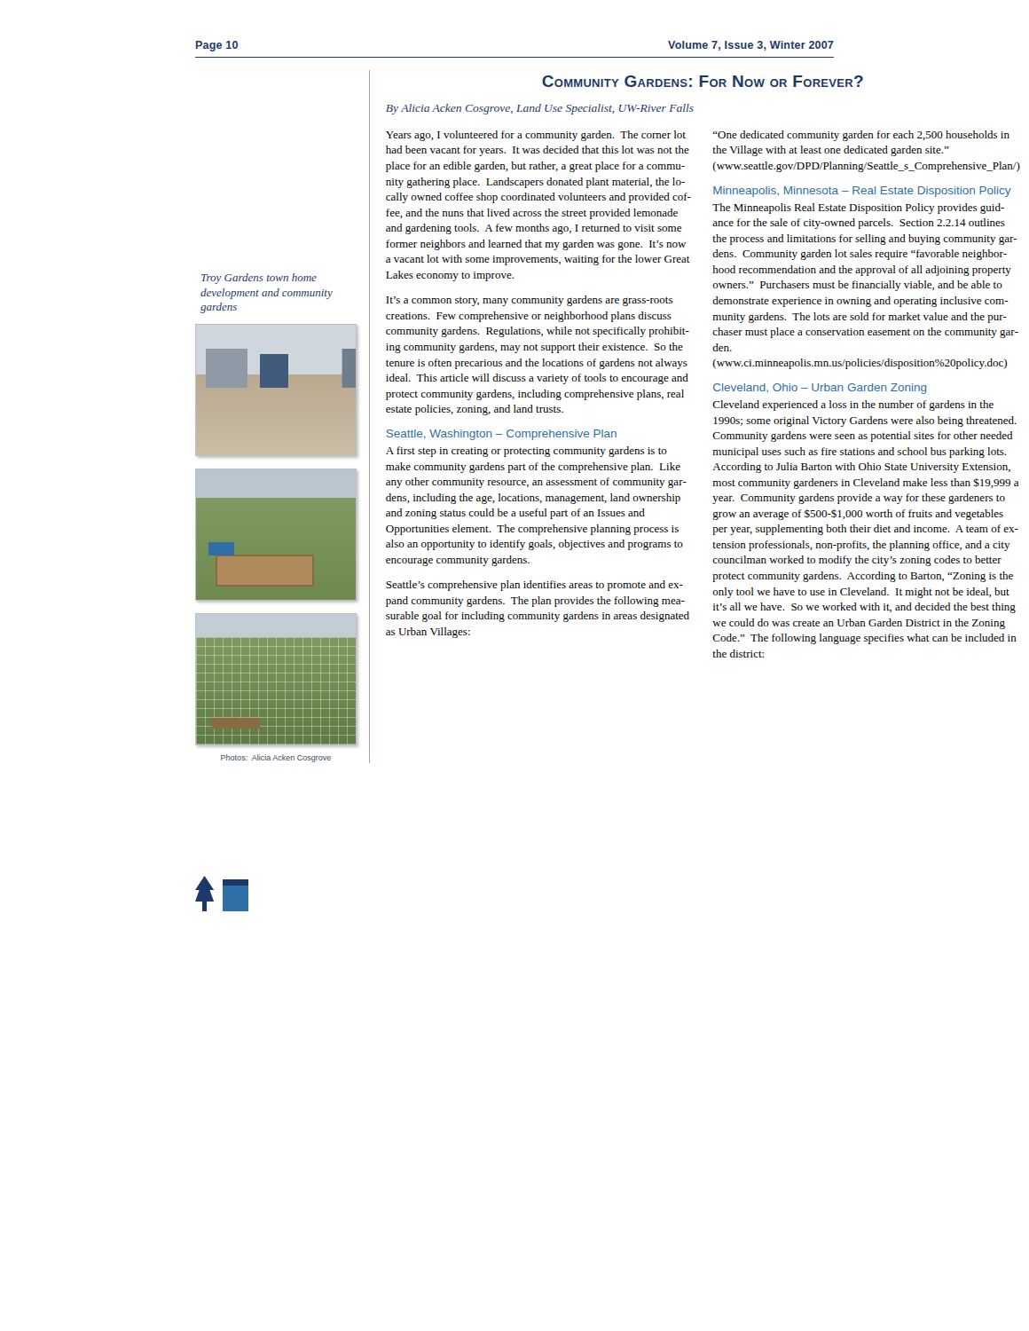Page 10
Volume 7, Issue 3, Winter 2007
Troy Gardens town home development and community gardens
Photos: Alicia Acken Cosgrove
Community Gardens: For Now or Forever?
By Alicia Acken Cosgrove, Land Use Specialist, UW-River Falls
Years ago, I volunteered for a community garden. The corner lot had been vacant for years. It was decided that this lot was not the place for an edible garden, but rather, a great place for a community gathering place. Landscapers donated plant material, the locally owned coffee shop coordinated volunteers and provided coffee, and the nuns that lived across the street provided lemonade and gardening tools. A few months ago, I returned to visit some former neighbors and learned that my garden was gone. It’s now a vacant lot with some improvements, waiting for the lower Great Lakes economy to improve.
It’s a common story, many community gardens are grass-roots creations. Few comprehensive or neighborhood plans discuss community gardens. Regulations, while not specifically prohibiting community gardens, may not support their existence. So the tenure is often precarious and the locations of gardens not always ideal. This article will discuss a variety of tools to encourage and protect community gardens, including comprehensive plans, real estate policies, zoning, and land trusts.
Seattle, Washington – Comprehensive Plan
A first step in creating or protecting community gardens is to make community gardens part of the comprehensive plan. Like any other community resource, an assessment of community gardens, including the age, locations, management, land ownership and zoning status could be a useful part of an Issues and Opportunities element. The comprehensive planning process is also an opportunity to identify goals, objectives and programs to encourage community gardens.
Seattle’s comprehensive plan identifies areas to promote and expand community gardens. The plan provides the following measurable goal for including community gardens in areas designated as Urban Villages:
“One dedicated community garden for each 2,500 households in the Village with at least one dedicated garden site.” (www.seattle.gov/DPD/Planning/Seattle_s_Comprehensive_Plan/)
Minneapolis, Minnesota – Real Estate Disposition Policy
The Minneapolis Real Estate Disposition Policy provides guidance for the sale of city-owned parcels. Section 2.2.14 outlines the process and limitations for selling and buying community gardens. Community garden lot sales require “favorable neighborhood recommendation and the approval of all adjoining property owners.” Purchasers must be financially viable, and be able to demonstrate experience in owning and operating inclusive community gardens. The lots are sold for market value and the purchaser must place a conservation easement on the community garden. (www.ci.minneapolis.mn.us/policies/disposition%20policy.doc)
Cleveland, Ohio – Urban Garden Zoning
Cleveland experienced a loss in the number of gardens in the 1990s; some original Victory Gardens were also being threatened. Community gardens were seen as potential sites for other needed municipal uses such as fire stations and school bus parking lots. According to Julia Barton with Ohio State University Extension, most community gardeners in Cleveland make less than $19,999 a year. Community gardens provide a way for these gardeners to grow an average of $500-$1,000 worth of fruits and vegetables per year, supplementing both their diet and income. A team of extension professionals, non-profits, the planning office, and a city councilman worked to modify the city’s zoning codes to better protect community gardens. According to Barton, “Zoning is the only tool we have to use in Cleveland. It might not be ideal, but it’s all we have. So we worked with it, and decided the best thing we could do was create an Urban Garden District in the Zoning Code.” The following language specifies what can be included in the district: